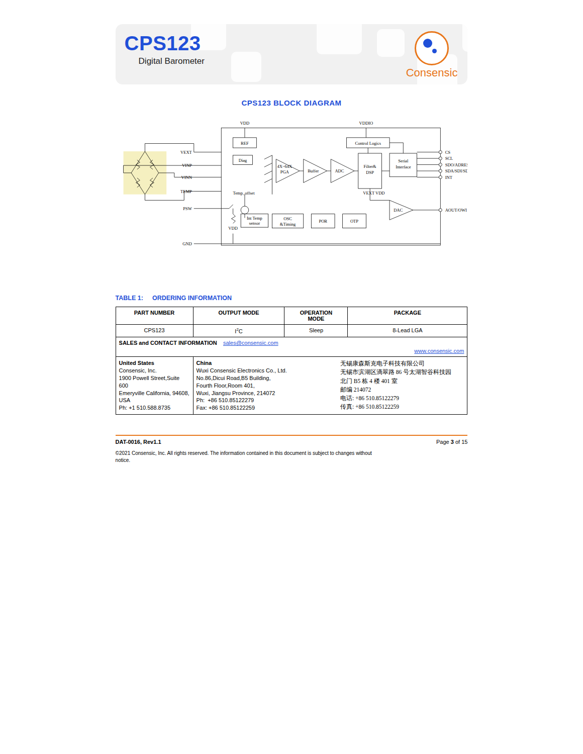CPS123
Digital Barometer
Consensic
CPS123 BLOCK DIAGRAM
VEXT VINP VINN TEMP PSW GND VDD VDDIO REF Control Logics Diag Temp_offset Int Temp sensor VDD 4X~64X PGA Buffer ADC Filter& DSP Serial Interface DAC VEXT VDD OSC &Timing POR OTP CS SCL SDO/ADRESS SDA/SDI/SDIO INT AOUT/OWI
TABLE 1: ORDERING INFORMATION
| PART NUMBER | OUTPUT MODE | OPERATION MODE | PACKAGE |
| --- | --- | --- | --- |
| CPS123 | I 2 C | Sleep | 8-Lead LGA |
| SALES and CONTACT INFORMATION sales@consensic.com www.consensic.com |
| United States Consensic, Inc. 1900 Powell Street,Suite 600 Emeryville California, 94608, USA Ph: +1 510.588.8735 | China Wuxi Consensic Electronics Co., Ltd. No.86,Dicui Road,B5 Building, Fourth Floor,Room 401, Wuxi, Jiangsu Province, 214072 Ph: +86 510.85122279 Fax: +86 510.85122259 无锡康森斯克电子科技有限公司 无锡市滨湖区滴翠路 86 号太湖智谷科技园 北门 B5 栋 4 楼 401 室 邮编 214072 电话: +86 510.85122279 传真: +86 510.85122259 |
DAT-0016, Rev1.1
Page 3 of 15
©2021 Consensic, Inc. All rights reserved. The information contained in this document is subject to changes without notice.